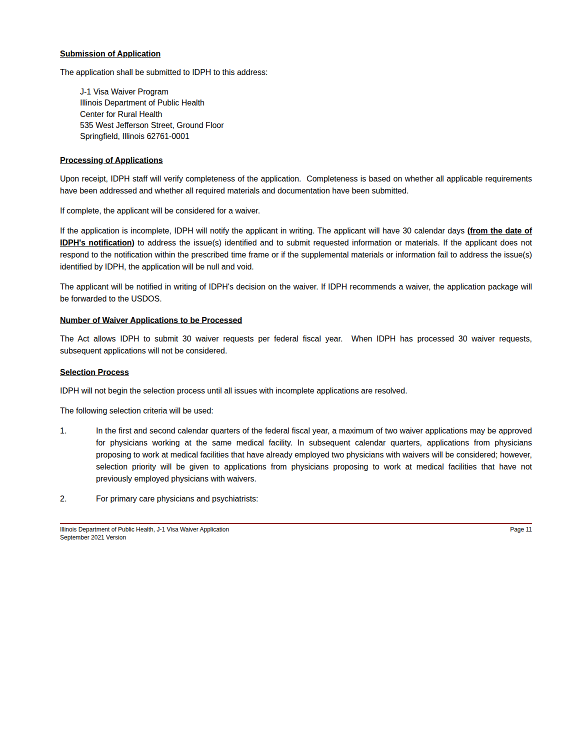Submission of Application
The application shall be submitted to IDPH to this address:
J-1 Visa Waiver Program
Illinois Department of Public Health
Center for Rural Health
535 West Jefferson Street, Ground Floor
Springfield, Illinois 62761-0001
Processing of Applications
Upon receipt, IDPH staff will verify completeness of the application. Completeness is based on whether all applicable requirements have been addressed and whether all required materials and documentation have been submitted.
If complete, the applicant will be considered for a waiver.
If the application is incomplete, IDPH will notify the applicant in writing. The applicant will have 30 calendar days (from the date of IDPH's notification) to address the issue(s) identified and to submit requested information or materials. If the applicant does not respond to the notification within the prescribed time frame or if the supplemental materials or information fail to address the issue(s) identified by IDPH, the application will be null and void.
The applicant will be notified in writing of IDPH's decision on the waiver. If IDPH recommends a waiver, the application package will be forwarded to the USDOS.
Number of Waiver Applications to be Processed
The Act allows IDPH to submit 30 waiver requests per federal fiscal year. When IDPH has processed 30 waiver requests, subsequent applications will not be considered.
Selection Process
IDPH will not begin the selection process until all issues with incomplete applications are resolved.
The following selection criteria will be used:
1. In the first and second calendar quarters of the federal fiscal year, a maximum of two waiver applications may be approved for physicians working at the same medical facility. In subsequent calendar quarters, applications from physicians proposing to work at medical facilities that have already employed two physicians with waivers will be considered; however, selection priority will be given to applications from physicians proposing to work at medical facilities that have not previously employed physicians with waivers.
2. For primary care physicians and psychiatrists:
Illinois Department of Public Health, J-1 Visa Waiver Application
September 2021 Version
Page 11